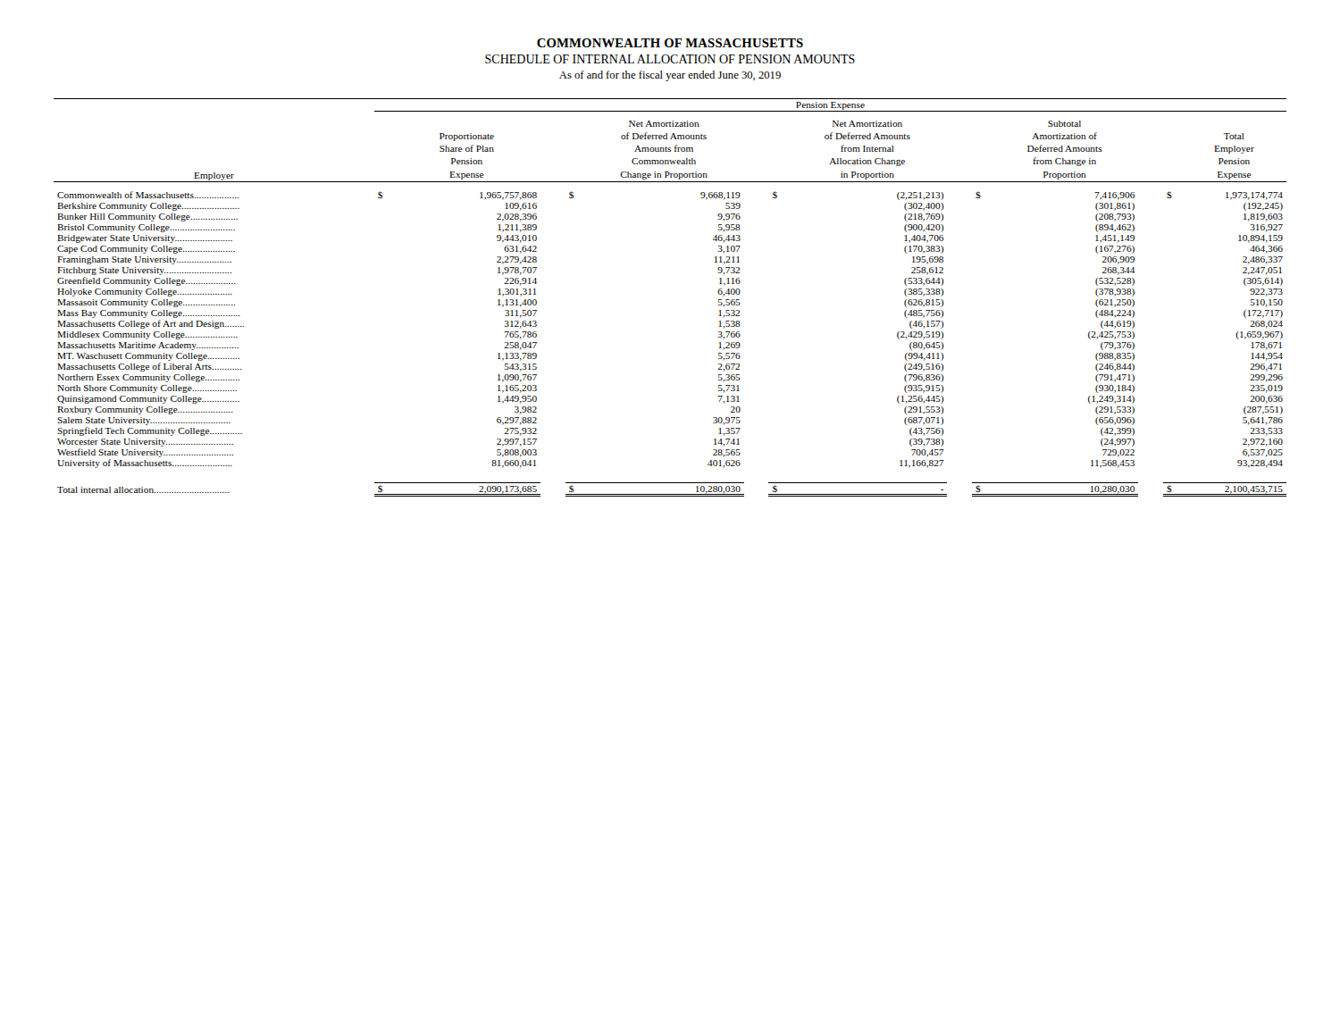COMMONWEALTH OF MASSACHUSETTS
SCHEDULE OF INTERNAL ALLOCATION OF PENSION AMOUNTS
As of and for the fiscal year ended June 30, 2019
| | Pension Expense |
| Employer | | Proportionate Share of Plan Pension Expense | | | Net Amortization of Deferred Amounts Amounts from Commonwealth Change in Proportion | | | Net Amortization of Deferred Amounts from Internal Allocation Change in Proportion | | | Subtotal Amortization of Deferred Amounts from Change in Proportion | | | Total Employer Pension Expense |
| Commonwealth of Massachusetts .................. | $ | 1,965,757,868 | | $ | 9,668,119 | | $ | (2,251,213) | | $ | 7,416,906 | | $ | 1,973,174,774 |
| Berkshire Community College ....................... | | 109,616 | | | 539 | | | (302,400) | | | (301,861) | | | (192,245) |
| Bunker Hill Community College ................... | | 2,028,396 | | | 9,976 | | | (218,769) | | | (208,793) | | | 1,819,603 |
| Bristol Community College .......................... | | 1,211,389 | | | 5,958 | | | (900,420) | | | (894,462) | | | 316,927 |
| Bridgewater State University ....................... | | 9,443,010 | | | 46,443 | | | 1,404,706 | | | 1,451,149 | | | 10,894,159 |
| Cape Cod Community College ..................... | | 631,642 | | | 3,107 | | | (170,383) | | | (167,276) | | | 464,366 |
| Framingham State University ...................... | | 2,279,428 | | | 11,211 | | | 195,698 | | | 206,909 | | | 2,486,337 |
| Fitchburg State University ........................... | | 1,978,707 | | | 9,732 | | | 258,612 | | | 268,344 | | | 2,247,051 |
| Greenfield Community College .................... | | 226,914 | | | 1,116 | | | (533,644) | | | (532,528) | | | (305,614) |
| Holyoke Community College ...................... | | 1,301,311 | | | 6,400 | | | (385,338) | | | (378,938) | | | 922,373 |
| Massasoit Community College ..................... | | 1,131,400 | | | 5,565 | | | (626,815) | | | (621,250) | | | 510,150 |
| Mass Bay Community College ....................... | | 311,507 | | | 1,532 | | | (485,756) | | | (484,224) | | | (172,717) |
| Massachusetts College of Art and Design ........ | | 312,643 | | | 1,538 | | | (46,157) | | | (44,619) | | | 268,024 |
| Middlesex Community College ..................... | | 765,786 | | | 3,766 | | | (2,429,519) | | | (2,425,753) | | | (1,659,967) |
| Massachusetts Maritime Academy ................. | | 258,047 | | | 1,269 | | | (80,645) | | | (79,376) | | | 178,671 |
| MT. Waschusett Community College ............. | | 1,133,789 | | | 5,576 | | | (994,411) | | | (988,835) | | | 144,954 |
| Massachusetts College of Liberal Arts ............ | | 543,315 | | | 2,672 | | | (249,516) | | | (246,844) | | | 296,471 |
| Northern Essex Community College .............. | | 1,090,767 | | | 5,365 | | | (796,836) | | | (791,471) | | | 299,296 |
| North Shore Community College .................. | | 1,165,203 | | | 5,731 | | | (935,915) | | | (930,184) | | | 235,019 |
| Quinsigamond Community College ............... | | 1,449,950 | | | 7,131 | | | (1,256,445) | | | (1,249,314) | | | 200,636 |
| Roxbury Community College ...................... | | 3,982 | | | 20 | | | (291,553) | | | (291,533) | | | (287,551) |
| Salem State University ................................ | | 6,297,882 | | | 30,975 | | | (687,071) | | | (656,096) | | | 5,641,786 |
| Springfield Tech Community College ............. | | 275,932 | | | 1,357 | | | (43,756) | | | (42,399) | | | 233,533 |
| Worcester State University ........................... | | 2,997,157 | | | 14,741 | | | (39,738) | | | (24,997) | | | 2,972,160 |
| Westfield State University ............................ | | 5,808,003 | | | 28,565 | | | 700,457 | | | 729,022 | | | 6,537,025 |
| University of Massachusetts ........................ | | 81,660,041 | | | 401,626 | | | 11,166,827 | | | 11,568,453 | | | 93,228,494 |
| Total internal allocation .............................. | $ | 2,090,173,685 | | $ | 10,280,030 | | $ | - | | $ | 10,280,030 | | $ | 2,100,453,715 |